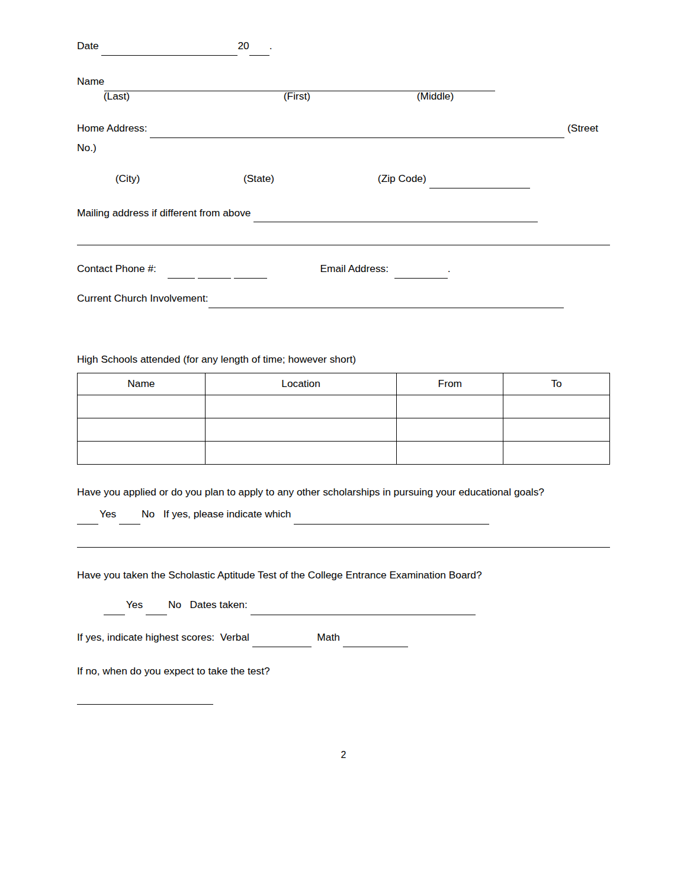Date 20 .
Name
(Last) (First) (Middle)
Home Address: (Street No.)
(City) (State) (Zip Code)
Mailing address if different from above
Contact Phone #: Email Address: .
Current Church Involvement:
High Schools attended (for any length of time; however short)
| Name | Location | From | To |
| --- | --- | --- | --- |
Have you applied or do you plan to apply to any other scholarships in pursuing your educational goals?
Yes No If yes, please indicate which
Have you taken the Scholastic Aptitude Test of the College Entrance Examination Board?
Yes No Dates taken:
If yes, indicate highest scores: Verbal Math
If no, when do you expect to take the test?
2